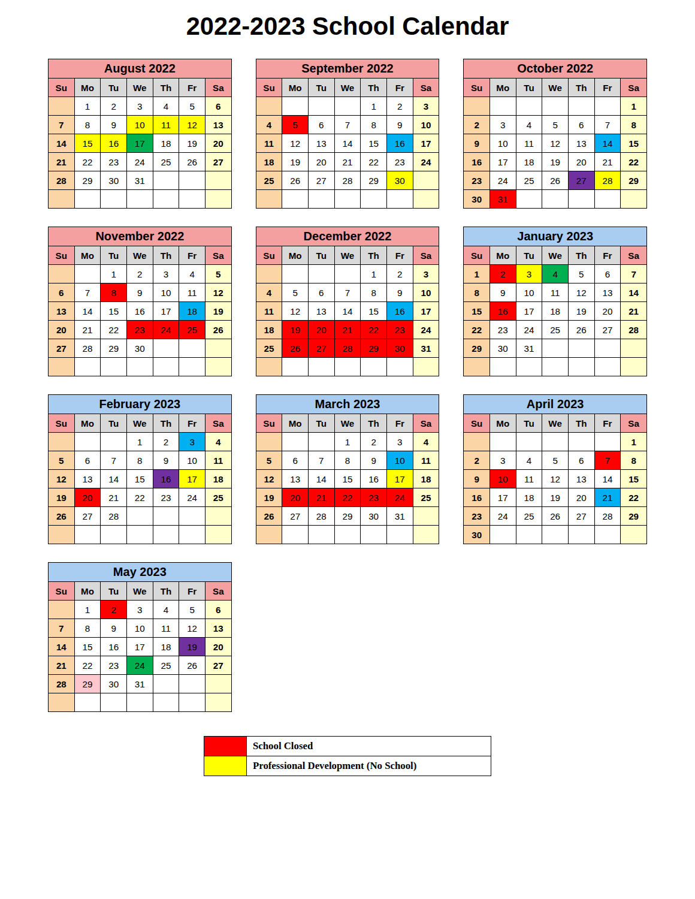2022-2023 School Calendar
August 2022
| Su | Mo | Tu | We | Th | Fr | Sa |
| --- | --- | --- | --- | --- | --- | --- |
| | 1 | 2 | 3 | 4 | 5 | 6 |
| 7 | 8 | 9 | 10 | 11 | 12 | 13 |
| 14 | 15 | 16 | 17 | 18 | 19 | 20 |
| 21 | 22 | 23 | 24 | 25 | 26 | 27 |
| 28 | 29 | 30 | 31 | | | |
September 2022
| Su | Mo | Tu | We | Th | Fr | Sa |
| --- | --- | --- | --- | --- | --- | --- |
| | | | | 1 | 2 | 3 |
| 4 | 5 | 6 | 7 | 8 | 9 | 10 |
| 11 | 12 | 13 | 14 | 15 | 16 | 17 |
| 18 | 19 | 20 | 21 | 22 | 23 | 24 |
| 25 | 26 | 27 | 28 | 29 | 30 | |
October 2022
| Su | Mo | Tu | We | Th | Fr | Sa |
| --- | --- | --- | --- | --- | --- | --- |
| | | | | | | 1 |
| 2 | 3 | 4 | 5 | 6 | 7 | 8 |
| 9 | 10 | 11 | 12 | 13 | 14 | 15 |
| 16 | 17 | 18 | 19 | 20 | 21 | 22 |
| 23 | 24 | 25 | 26 | 27 | 28 | 29 |
| 30 | 31 | | | | | |
November 2022
| Su | Mo | Tu | We | Th | Fr | Sa |
| --- | --- | --- | --- | --- | --- | --- |
| | | 1 | 2 | 3 | 4 | 5 |
| 6 | 7 | 8 | 9 | 10 | 11 | 12 |
| 13 | 14 | 15 | 16 | 17 | 18 | 19 |
| 20 | 21 | 22 | 23 | 24 | 25 | 26 |
| 27 | 28 | 29 | 30 | | | |
December 2022
| Su | Mo | Tu | We | Th | Fr | Sa |
| --- | --- | --- | --- | --- | --- | --- |
| | | | | 1 | 2 | 3 |
| 4 | 5 | 6 | 7 | 8 | 9 | 10 |
| 11 | 12 | 13 | 14 | 15 | 16 | 17 |
| 18 | 19 | 20 | 21 | 22 | 23 | 24 |
| 25 | 26 | 27 | 28 | 29 | 30 | 31 |
January 2023
| Su | Mo | Tu | We | Th | Fr | Sa |
| --- | --- | --- | --- | --- | --- | --- |
| 1 | 2 | 3 | 4 | 5 | 6 | 7 |
| 8 | 9 | 10 | 11 | 12 | 13 | 14 |
| 15 | 16 | 17 | 18 | 19 | 20 | 21 |
| 22 | 23 | 24 | 25 | 26 | 27 | 28 |
| 29 | 30 | 31 | | | | |
February 2023
| Su | Mo | Tu | We | Th | Fr | Sa |
| --- | --- | --- | --- | --- | --- | --- |
| | | | 1 | 2 | 3 | 4 |
| 5 | 6 | 7 | 8 | 9 | 10 | 11 |
| 12 | 13 | 14 | 15 | 16 | 17 | 18 |
| 19 | 20 | 21 | 22 | 23 | 24 | 25 |
| 26 | 27 | 28 | | | | |
March 2023
| Su | Mo | Tu | We | Th | Fr | Sa |
| --- | --- | --- | --- | --- | --- | --- |
| | | | 1 | 2 | 3 | 4 |
| 5 | 6 | 7 | 8 | 9 | 10 | 11 |
| 12 | 13 | 14 | 15 | 16 | 17 | 18 |
| 19 | 20 | 21 | 22 | 23 | 24 | 25 |
| 26 | 27 | 28 | 29 | 30 | 31 | |
April 2023
| Su | Mo | Tu | We | Th | Fr | Sa |
| --- | --- | --- | --- | --- | --- | --- |
| | | | | | | 1 |
| 2 | 3 | 4 | 5 | 6 | 7 | 8 |
| 9 | 10 | 11 | 12 | 13 | 14 | 15 |
| 16 | 17 | 18 | 19 | 20 | 21 | 22 |
| 23 | 24 | 25 | 26 | 27 | 28 | 29 |
| 30 | | | | | | |
May 2023
| Su | Mo | Tu | We | Th | Fr | Sa |
| --- | --- | --- | --- | --- | --- | --- |
| | 1 | 2 | 3 | 4 | 5 | 6 |
| 7 | 8 | 9 | 10 | 11 | 12 | 13 |
| 14 | 15 | 16 | 17 | 18 | 19 | 20 |
| 21 | 22 | 23 | 24 | 25 | 26 | 27 |
| 28 | 29 | 30 | 31 | | | |
| | School Closed |
| | Professional Development (No School) |